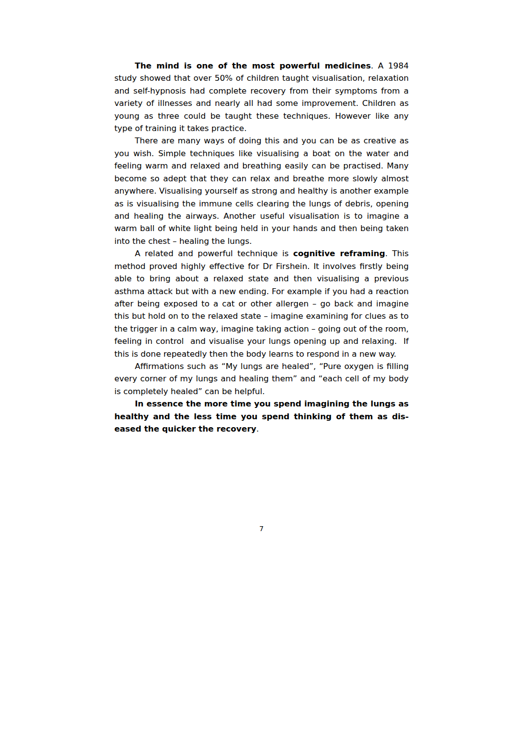The mind is one of the most powerful medicines. A 1984 study showed that over 50% of children taught visualisation, relaxation and self-hypnosis had complete recovery from their symptoms from a variety of illnesses and nearly all had some improvement. Children as young as three could be taught these techniques. However like any type of training it takes practice.
There are many ways of doing this and you can be as creative as you wish. Simple techniques like visualising a boat on the water and feeling warm and relaxed and breathing easily can be practised. Many become so adept that they can relax and breathe more slowly almost anywhere. Visualising yourself as strong and healthy is another example as is visualising the immune cells clearing the lungs of debris, opening and healing the airways. Another useful visualisation is to imagine a warm ball of white light being held in your hands and then being taken into the chest – healing the lungs.
A related and powerful technique is cognitive reframing. This method proved highly effective for Dr Firshein. It involves firstly being able to bring about a relaxed state and then visualising a previous asthma attack but with a new ending. For example if you had a reaction after being exposed to a cat or other allergen – go back and imagine this but hold on to the relaxed state – imagine examining for clues as to the trigger in a calm way, imagine taking action – going out of the room, feeling in control and visualise your lungs opening up and relaxing. If this is done repeatedly then the body learns to respond in a new way.
Affirmations such as “My lungs are healed”, “Pure oxygen is filling every corner of my lungs and healing them” and “each cell of my body is completely healed” can be helpful.
In essence the more time you spend imagining the lungs as healthy and the less time you spend thinking of them as diseased the quicker the recovery.
7